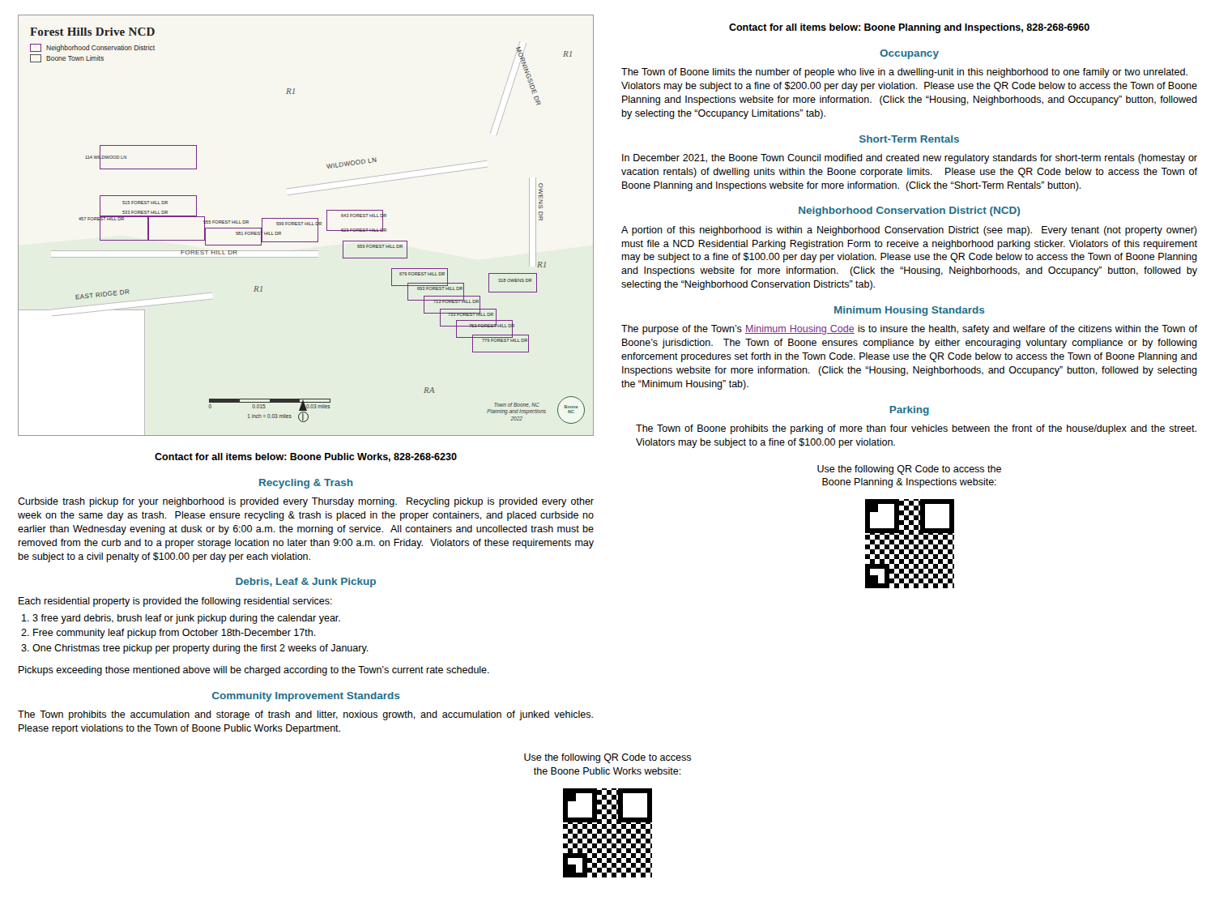Forest Hills Drive NCD
Neighborhood Conservation District
Boone Town Limits
R1
R1
R1
RA
R1
FOREST HILL DR
WILDWOOD LN
MORNINGSIDE DR
OWENS DR
EAST RIDGE DR
114 WILDWOOD LN
515 FOREST HILL DR
533 FOREST HILL DR
457 FOREST HILL DR
555 FOREST HILL DR
581 FOREST HILL DR
599 FOREST HILL DR
643 FOREST HILL DR
623 FOREST HILL DR
659 FOREST HILL DR
679 FOREST HILL DR
693 FOREST HILL DR
713 FOREST HILL DR
733 FOREST HILL DR
753 FOREST HILL DR
779 FOREST HILL DR
318 OWENS DR
00.0150.03 miles
1 inch = 0.03 miles
Town of Boone, NC
Planning and Inspections
2022
Boone
NC
Contact for all items below: Boone Public Works, 828-268-6230
Recycling & Trash
Curbside trash pickup for your neighborhood is provided every Thursday morning. Recycling pickup is provided every other week on the same day as trash. Please ensure recycling & trash is placed in the proper containers, and placed curbside no earlier than Wednesday evening at dusk or by 6:00 a.m. the morning of service. All containers and uncollected trash must be removed from the curb and to a proper storage location no later than 9:00 a.m. on Friday. Violators of these requirements may be subject to a civil penalty of $100.00 per day per each violation.
Debris, Leaf & Junk Pickup
Each residential property is provided the following residential services:
3 free yard debris, brush leaf or junk pickup during the calendar year.
Free community leaf pickup from October 18th-December 17th.
One Christmas tree pickup per property during the first 2 weeks of January.
Pickups exceeding those mentioned above will be charged according to the Town’s current rate schedule.
Community Improvement Standards
The Town prohibits the accumulation and storage of trash and litter, noxious growth, and accumulation of junked vehicles. Please report violations to the Town of Boone Public Works Department.
Contact for all items below: Boone Planning and Inspections, 828-268-6960
Occupancy
The Town of Boone limits the number of people who live in a dwelling-unit in this neighborhood to one family or two unrelated. Violators may be subject to a fine of $200.00 per day per violation. Please use the QR Code below to access the Town of Boone Planning and Inspections website for more information. (Click the “Housing, Neighborhoods, and Occupancy” button, followed by selecting the “Occupancy Limitations” tab).
Short-Term Rentals
In December 2021, the Boone Town Council modified and created new regulatory standards for short-term rentals (homestay or vacation rentals) of dwelling units within the Boone corporate limits. Please use the QR Code below to access the Town of Boone Planning and Inspections website for more information. (Click the “Short-Term Rentals” button).
Neighborhood Conservation District (NCD)
A portion of this neighborhood is within a Neighborhood Conservation District (see map). Every tenant (not property owner) must file a NCD Residential Parking Registration Form to receive a neighborhood parking sticker. Violators of this requirement may be subject to a fine of $100.00 per day per violation. Please use the QR Code below to access the Town of Boone Planning and Inspections website for more information. (Click the “Housing, Neighborhoods, and Occupancy” button, followed by selecting the “Neighborhood Conservation Districts” tab).
Minimum Housing Standards
The purpose of the Town’s Minimum Housing Code is to insure the health, safety and welfare of the citizens within the Town of Boone’s jurisdiction. The Town of Boone ensures compliance by either encouraging voluntary compliance or by following enforcement procedures set forth in the Town Code. Please use the QR Code below to access the Town of Boone Planning and Inspections website for more information. (Click the “Housing, Neighborhoods, and Occupancy” button, followed by selecting the “Minimum Housing” tab).
Parking
The Town of Boone prohibits the parking of more than four vehicles between the front of the house/duplex and the street. Violators may be subject to a fine of $100.00 per violation.
Use the following QR Code to access the
Boone Planning & Inspections website:
Use the following QR Code to access
the Boone Public Works website: